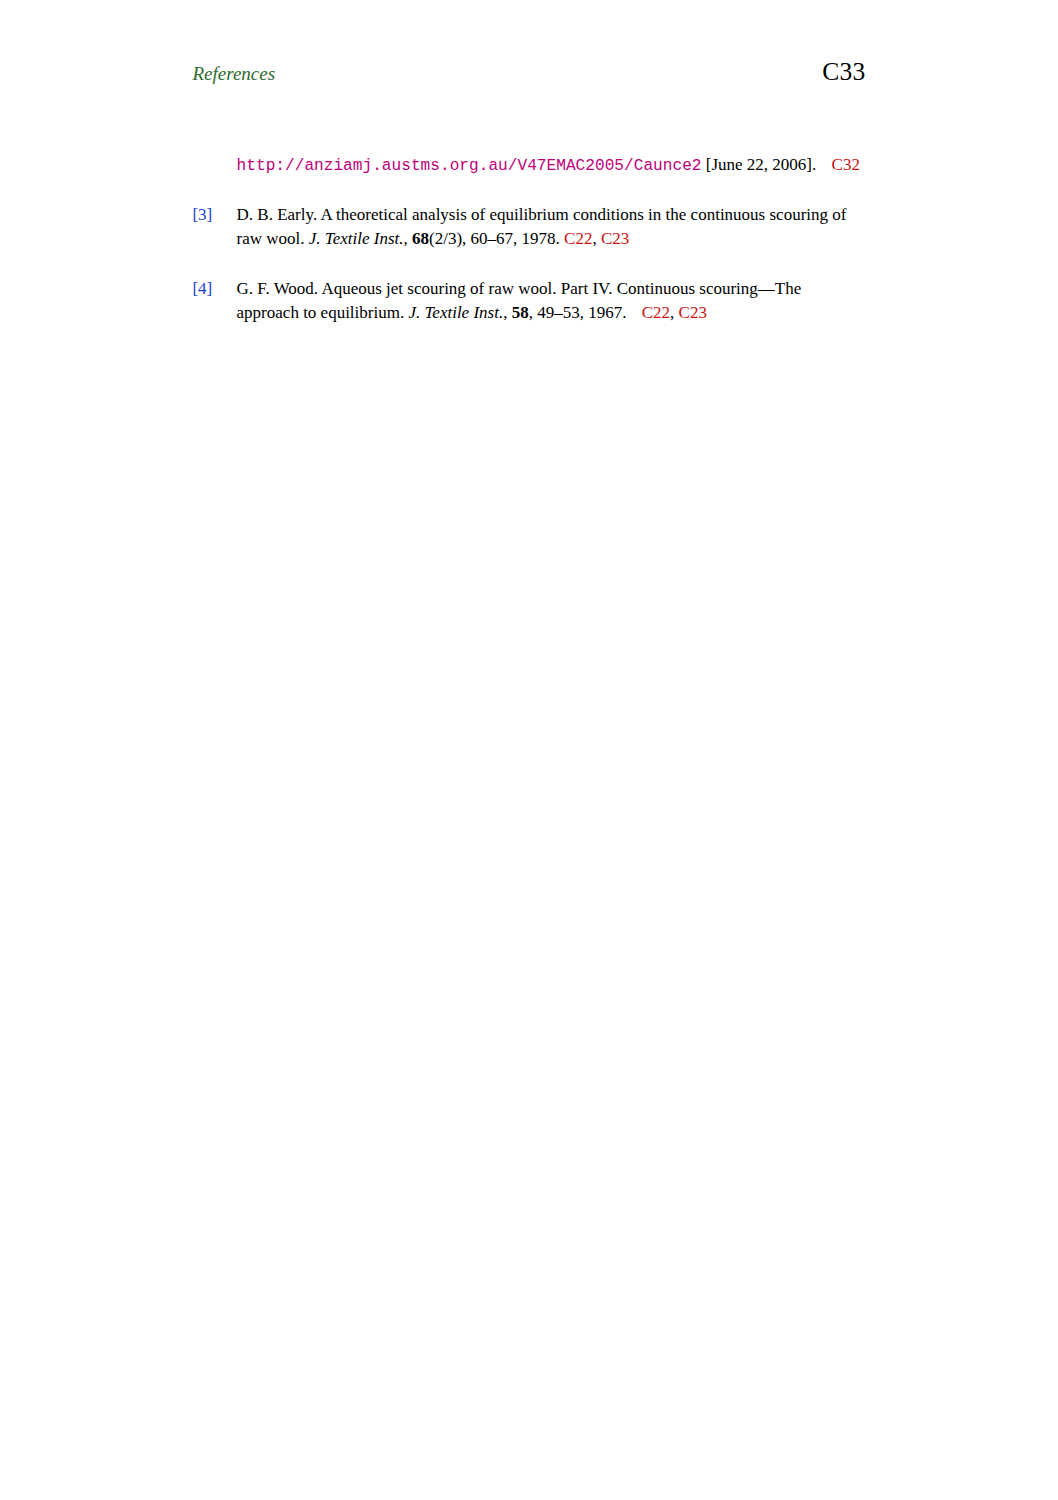References
C33
http://anziamj.austms.org.au/V47EMAC2005/Caunce2 [June 22, 2006]. C32
[3]
D. B. Early. A theoretical analysis of equilibrium conditions in the continuous scouring of raw wool. J. Textile Inst., 68(2/3), 60–67, 1978. C22, C23
[4]
G. F. Wood. Aqueous jet scouring of raw wool. Part IV. Continuous scouring—The approach to equilibrium. J. Textile Inst., 58, 49–53, 1967. C22, C23